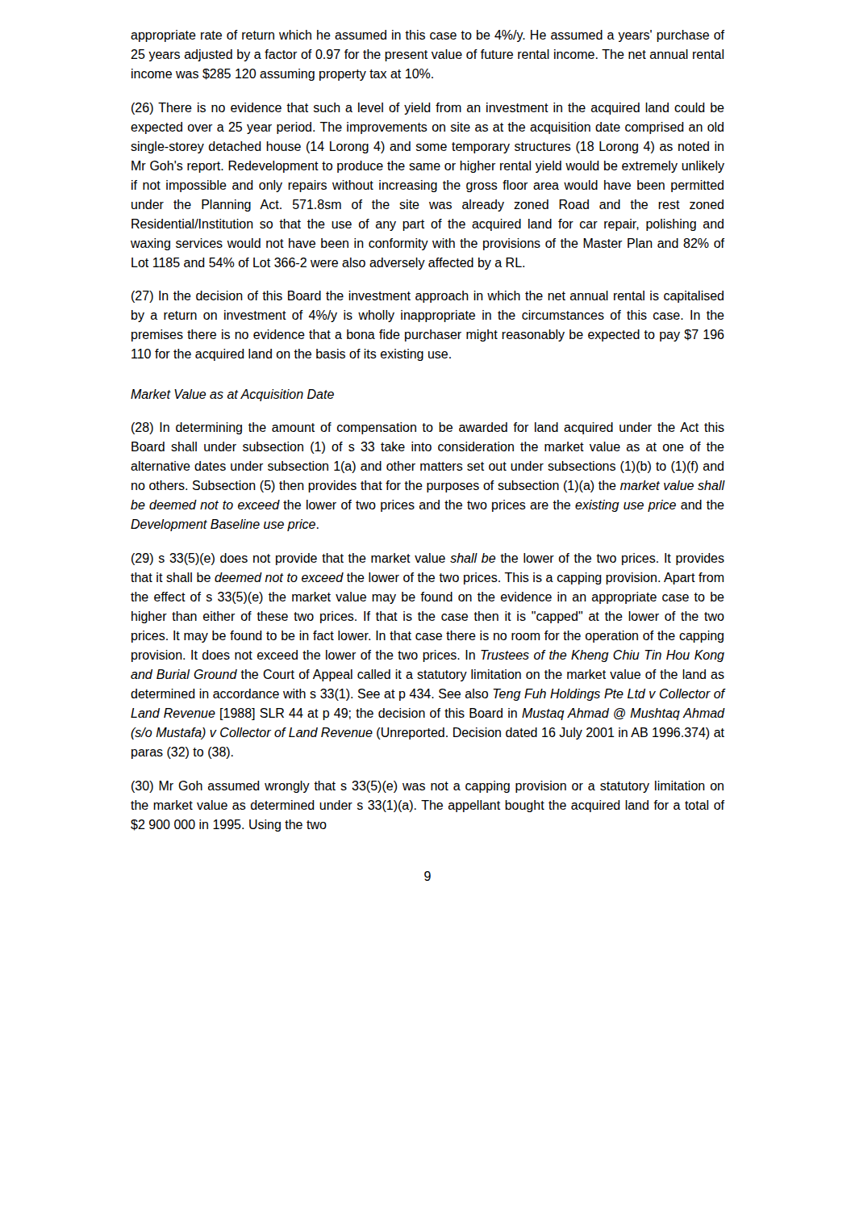appropriate rate of return which he assumed in this case to be 4%/y. He assumed a years' purchase of 25 years adjusted by a factor of 0.97 for the present value of future rental income. The net annual rental income was $285 120 assuming property tax at 10%.
(26) There is no evidence that such a level of yield from an investment in the acquired land could be expected over a 25 year period. The improvements on site as at the acquisition date comprised an old single-storey detached house (14 Lorong 4) and some temporary structures (18 Lorong 4) as noted in Mr Goh's report. Redevelopment to produce the same or higher rental yield would be extremely unlikely if not impossible and only repairs without increasing the gross floor area would have been permitted under the Planning Act. 571.8sm of the site was already zoned Road and the rest zoned Residential/Institution so that the use of any part of the acquired land for car repair, polishing and waxing services would not have been in conformity with the provisions of the Master Plan and 82% of Lot 1185 and 54% of Lot 366-2 were also adversely affected by a RL.
(27) In the decision of this Board the investment approach in which the net annual rental is capitalised by a return on investment of 4%/y is wholly inappropriate in the circumstances of this case. In the premises there is no evidence that a bona fide purchaser might reasonably be expected to pay $7 196 110 for the acquired land on the basis of its existing use.
Market Value as at Acquisition Date
(28) In determining the amount of compensation to be awarded for land acquired under the Act this Board shall under subsection (1) of s 33 take into consideration the market value as at one of the alternative dates under subsection 1(a) and other matters set out under subsections (1)(b) to (1)(f) and no others. Subsection (5) then provides that for the purposes of subsection (1)(a) the market value shall be deemed not to exceed the lower of two prices and the two prices are the existing use price and the Development Baseline use price.
(29) s 33(5)(e) does not provide that the market value shall be the lower of the two prices. It provides that it shall be deemed not to exceed the lower of the two prices. This is a capping provision. Apart from the effect of s 33(5)(e) the market value may be found on the evidence in an appropriate case to be higher than either of these two prices. If that is the case then it is "capped" at the lower of the two prices. It may be found to be in fact lower. In that case there is no room for the operation of the capping provision. It does not exceed the lower of the two prices. In Trustees of the Kheng Chiu Tin Hou Kong and Burial Ground the Court of Appeal called it a statutory limitation on the market value of the land as determined in accordance with s 33(1). See at p 434. See also Teng Fuh Holdings Pte Ltd v Collector of Land Revenue [1988] SLR 44 at p 49; the decision of this Board in Mustaq Ahmad @ Mushtaq Ahmad (s/o Mustafa) v Collector of Land Revenue (Unreported. Decision dated 16 July 2001 in AB 1996.374) at paras (32) to (38).
(30) Mr Goh assumed wrongly that s 33(5)(e) was not a capping provision or a statutory limitation on the market value as determined under s 33(1)(a). The appellant bought the acquired land for a total of $2 900 000 in 1995. Using the two
9